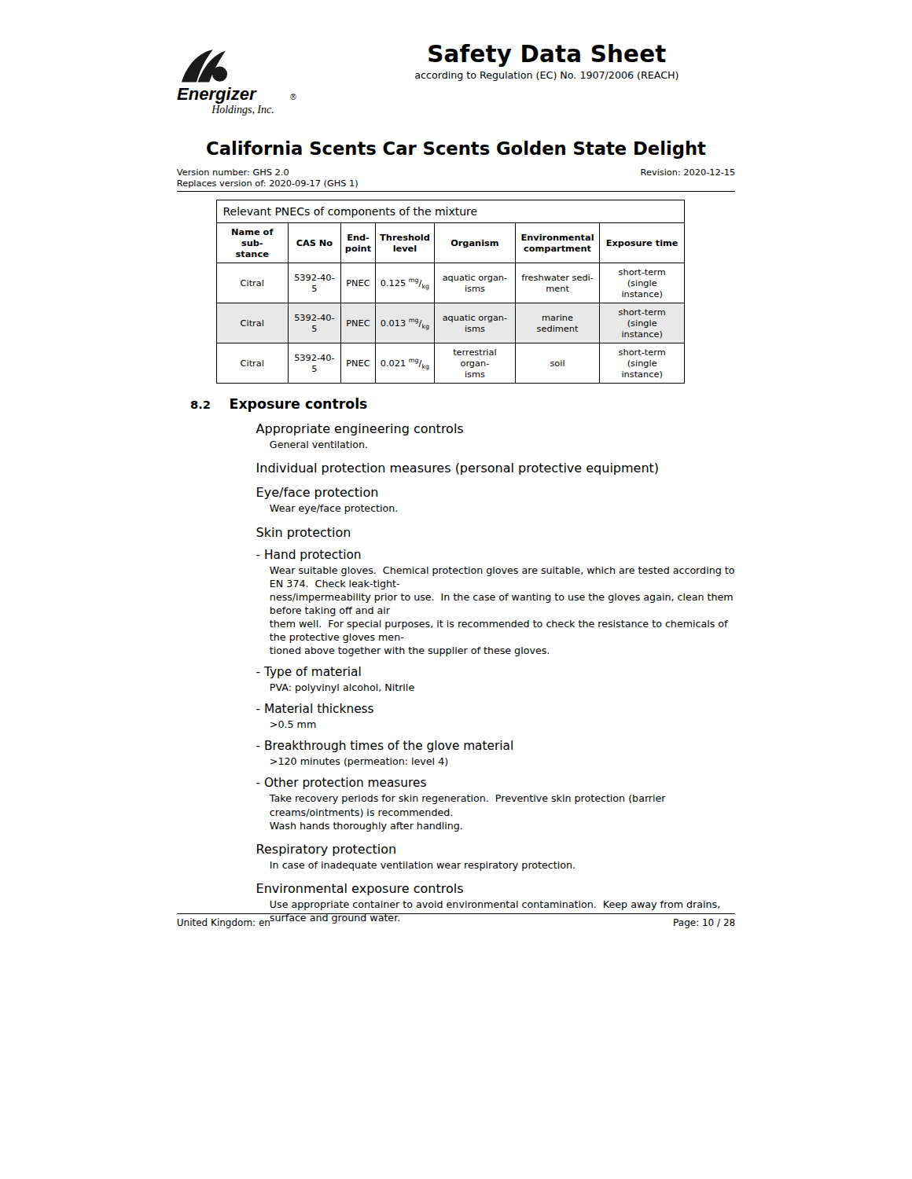Energizer ® Holdings, Inc.
Safety Data Sheet
according to Regulation (EC) No. 1907/2006 (REACH)
California Scents Car Scents Golden State Delight
Version number: GHS 2.0
Replaces version of: 2020-09-17 (GHS 1)
Revision: 2020-12-15
Relevant PNECs of components of the mixture
| Name of sub- stance | CAS No | End- point | Threshold level | Organism | Environmental compartment | Exposure time |
| --- | --- | --- | --- | --- | --- | --- |
| Citral | 5392-40-5 | PNEC | 0.125 mg / kg | aquatic organ- isms | freshwater sedi- ment | short-term (single instance) |
| Citral | 5392-40-5 | PNEC | 0.013 mg / kg | aquatic organ- isms | marine sediment | short-term (single instance) |
| Citral | 5392-40-5 | PNEC | 0.021 mg / kg | terrestrial organ- isms | soil | short-term (single instance) |
8.2
Exposure controls
Appropriate engineering controls
General ventilation.
Individual protection measures (personal protective equipment)
Eye/face protection
Wear eye/face protection.
Skin protection
- Hand protection
Wear suitable gloves. Chemical protection gloves are suitable, which are tested according to EN 374. Check leak-tight-
ness/impermeability prior to use. In the case of wanting to use the gloves again, clean them before taking off and air
them well. For special purposes, it is recommended to check the resistance to chemicals of the protective gloves men-
tioned above together with the supplier of these gloves.
- Type of material
PVA: polyvinyl alcohol, Nitrile
- Material thickness
>0.5 mm
- Breakthrough times of the glove material
>120 minutes (permeation: level 4)
- Other protection measures
Take recovery periods for skin regeneration. Preventive skin protection (barrier creams/ointments) is recommended.
Wash hands thoroughly after handling.
Respiratory protection
In case of inadequate ventilation wear respiratory protection.
Environmental exposure controls
Use appropriate container to avoid environmental contamination. Keep away from drains, surface and ground water.
United Kingdom: en
Page: 10 / 28